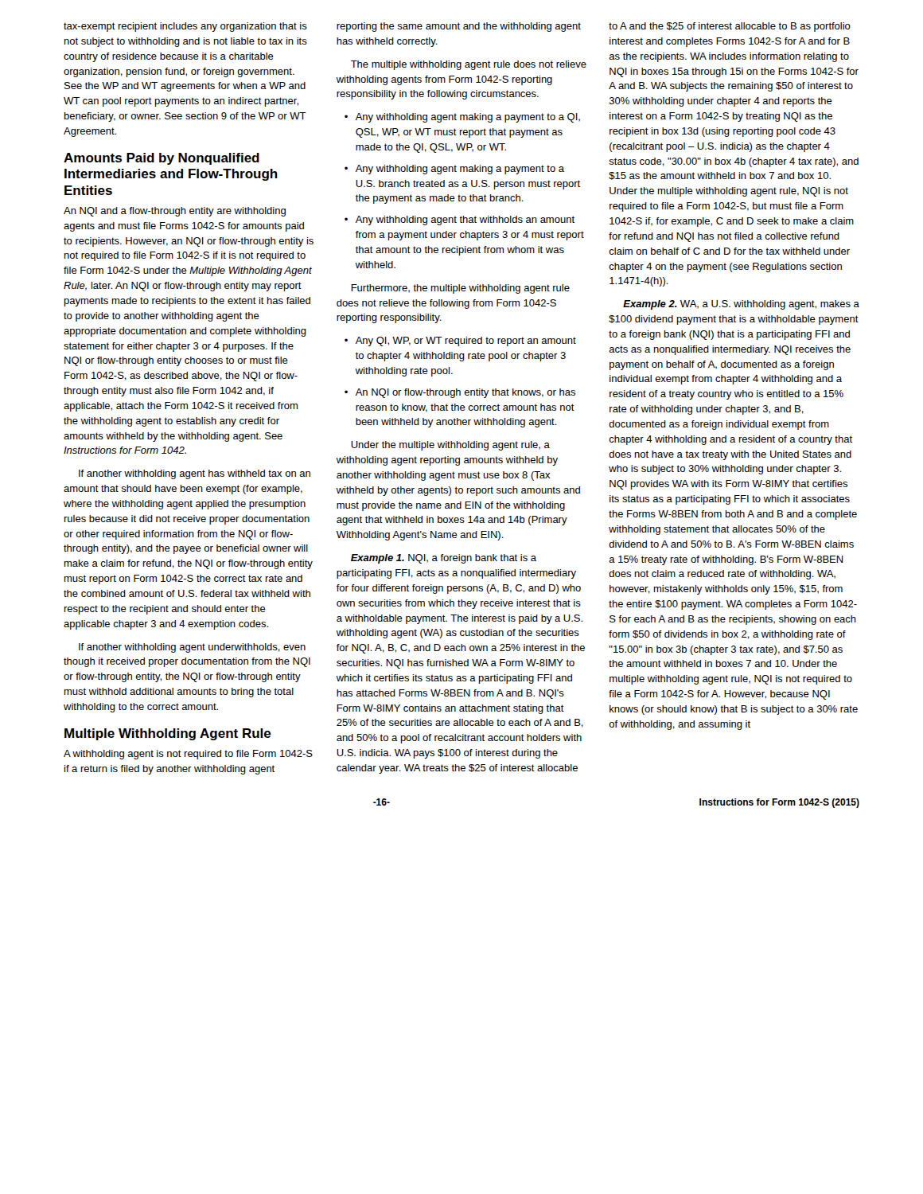tax-exempt recipient includes any organization that is not subject to withholding and is not liable to tax in its country of residence because it is a charitable organization, pension fund, or foreign government. See the WP and WT agreements for when a WP and WT can pool report payments to an indirect partner, beneficiary, or owner. See section 9 of the WP or WT Agreement.
Amounts Paid by Nonqualified Intermediaries and Flow-Through Entities
An NQI and a flow-through entity are withholding agents and must file Forms 1042-S for amounts paid to recipients. However, an NQI or flow-through entity is not required to file Form 1042-S if it is not required to file Form 1042-S under the Multiple Withholding Agent Rule, later. An NQI or flow-through entity may report payments made to recipients to the extent it has failed to provide to another withholding agent the appropriate documentation and complete withholding statement for either chapter 3 or 4 purposes. If the NQI or flow-through entity chooses to or must file Form 1042-S, as described above, the NQI or flow-through entity must also file Form 1042 and, if applicable, attach the Form 1042-S it received from the withholding agent to establish any credit for amounts withheld by the withholding agent. See Instructions for Form 1042.
If another withholding agent has withheld tax on an amount that should have been exempt (for example, where the withholding agent applied the presumption rules because it did not receive proper documentation or other required information from the NQI or flow-through entity), and the payee or beneficial owner will make a claim for refund, the NQI or flow-through entity must report on Form 1042-S the correct tax rate and the combined amount of U.S. federal tax withheld with respect to the recipient and should enter the applicable chapter 3 and 4 exemption codes.
If another withholding agent underwithholds, even though it received proper documentation from the NQI or flow-through entity, the NQI or flow-through entity must withhold additional amounts to bring the total withholding to the correct amount.
Multiple Withholding Agent Rule
A withholding agent is not required to file Form 1042-S if a return is filed by another withholding agent reporting the same amount and the withholding agent has withheld correctly.
The multiple withholding agent rule does not relieve withholding agents from Form 1042-S reporting responsibility in the following circumstances.
Any withholding agent making a payment to a QI, QSL, WP, or WT must report that payment as made to the QI, QSL, WP, or WT.
Any withholding agent making a payment to a U.S. branch treated as a U.S. person must report the payment as made to that branch.
Any withholding agent that withholds an amount from a payment under chapters 3 or 4 must report that amount to the recipient from whom it was withheld.
Furthermore, the multiple withholding agent rule does not relieve the following from Form 1042-S reporting responsibility.
Any QI, WP, or WT required to report an amount to chapter 4 withholding rate pool or chapter 3 withholding rate pool.
An NQI or flow-through entity that knows, or has reason to know, that the correct amount has not been withheld by another withholding agent.
Under the multiple withholding agent rule, a withholding agent reporting amounts withheld by another withholding agent must use box 8 (Tax withheld by other agents) to report such amounts and must provide the name and EIN of the withholding agent that withheld in boxes 14a and 14b (Primary Withholding Agent's Name and EIN).
Example 1. NQI, a foreign bank that is a participating FFI, acts as a nonqualified intermediary for four different foreign persons (A, B, C, and D) who own securities from which they receive interest that is a withholdable payment. The interest is paid by a U.S. withholding agent (WA) as custodian of the securities for NQI. A, B, C, and D each own a 25% interest in the securities. NQI has furnished WA a Form W-8IMY to which it certifies its status as a participating FFI and has attached Forms W-8BEN from A and B. NQI's Form W-8IMY contains an attachment stating that 25% of the securities are allocable to each of A and B, and 50% to a pool of recalcitrant account holders with U.S. indicia. WA pays $100 of interest during the calendar year. WA treats the $25 of interest allocable to A and the $25 of interest allocable to B as portfolio interest and completes Forms 1042-S for A and for B as the recipients. WA includes information relating to NQI in boxes 15a through 15i on the Forms 1042-S for A and B. WA subjects the remaining $50 of interest to 30% withholding under chapter 4 and reports the interest on a Form 1042-S by treating NQI as the recipient in box 13d (using reporting pool code 43 (recalcitrant pool – U.S. indicia) as the chapter 4 status code, "30.00" in box 4b (chapter 4 tax rate), and $15 as the amount withheld in box 7 and box 10. Under the multiple withholding agent rule, NQI is not required to file a Form 1042-S, but must file a Form 1042-S if, for example, C and D seek to make a claim for refund and NQI has not filed a collective refund claim on behalf of C and D for the tax withheld under chapter 4 on the payment (see Regulations section 1.1471-4(h)).
Example 2. WA, a U.S. withholding agent, makes a $100 dividend payment that is a withholdable payment to a foreign bank (NQI) that is a participating FFI and acts as a nonqualified intermediary. NQI receives the payment on behalf of A, documented as a foreign individual exempt from chapter 4 withholding and a resident of a treaty country who is entitled to a 15% rate of withholding under chapter 3, and B, documented as a foreign individual exempt from chapter 4 withholding and a resident of a country that does not have a tax treaty with the United States and who is subject to 30% withholding under chapter 3. NQI provides WA with its Form W-8IMY that certifies its status as a participating FFI to which it associates the Forms W-8BEN from both A and B and a complete withholding statement that allocates 50% of the dividend to A and 50% to B. A's Form W-8BEN claims a 15% treaty rate of withholding. B's Form W-8BEN does not claim a reduced rate of withholding. WA, however, mistakenly withholds only 15%, $15, from the entire $100 payment. WA completes a Form 1042-S for each A and B as the recipients, showing on each form $50 of dividends in box 2, a withholding rate of "15.00" in box 3b (chapter 3 tax rate), and $7.50 as the amount withheld in boxes 7 and 10. Under the multiple withholding agent rule, NQI is not required to file a Form 1042-S for A. However, because NQI knows (or should know) that B is subject to a 30% rate of withholding, and assuming it
-16- Instructions for Form 1042-S (2015)